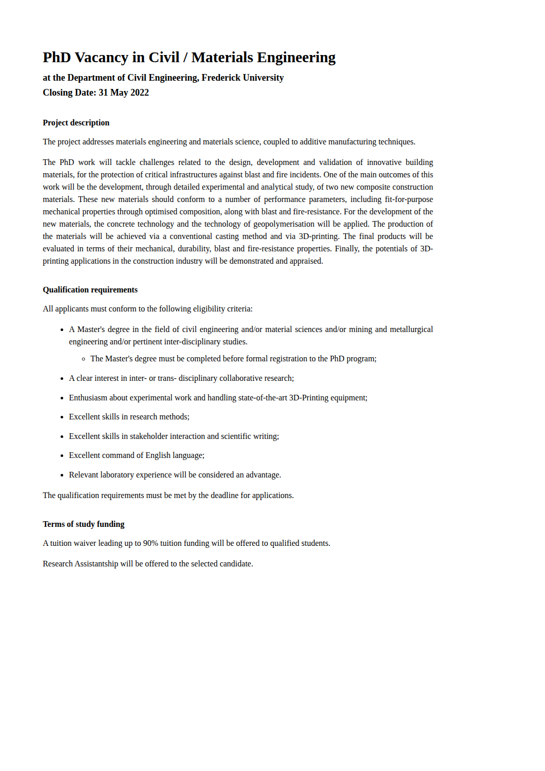PhD Vacancy in Civil / Materials Engineering
at the Department of Civil Engineering, Frederick University
Closing Date: 31 May 2022
Project description
The project addresses materials engineering and materials science, coupled to additive manufacturing techniques.
The PhD work will tackle challenges related to the design, development and validation of innovative building materials, for the protection of critical infrastructures against blast and fire incidents. One of the main outcomes of this work will be the development, through detailed experimental and analytical study, of two new composite construction materials. These new materials should conform to a number of performance parameters, including fit-for-purpose mechanical properties through optimised composition, along with blast and fire-resistance. For the development of the new materials, the concrete technology and the technology of geopolymerisation will be applied. The production of the materials will be achieved via a conventional casting method and via 3D-printing. The final products will be evaluated in terms of their mechanical, durability, blast and fire-resistance properties. Finally, the potentials of 3D-printing applications in the construction industry will be demonstrated and appraised.
Qualification requirements
All applicants must conform to the following eligibility criteria:
A Master's degree in the field of civil engineering and/or material sciences and/or mining and metallurgical engineering and/or pertinent inter-disciplinary studies.
The Master's degree must be completed before formal registration to the PhD program;
A clear interest in inter- or trans- disciplinary collaborative research;
Enthusiasm about experimental work and handling state-of-the-art 3D-Printing equipment;
Excellent skills in research methods;
Excellent skills in stakeholder interaction and scientific writing;
Excellent command of English language;
Relevant laboratory experience will be considered an advantage.
The qualification requirements must be met by the deadline for applications.
Terms of study funding
A tuition waiver leading up to 90% tuition funding will be offered to qualified students.
Research Assistantship will be offered to the selected candidate.